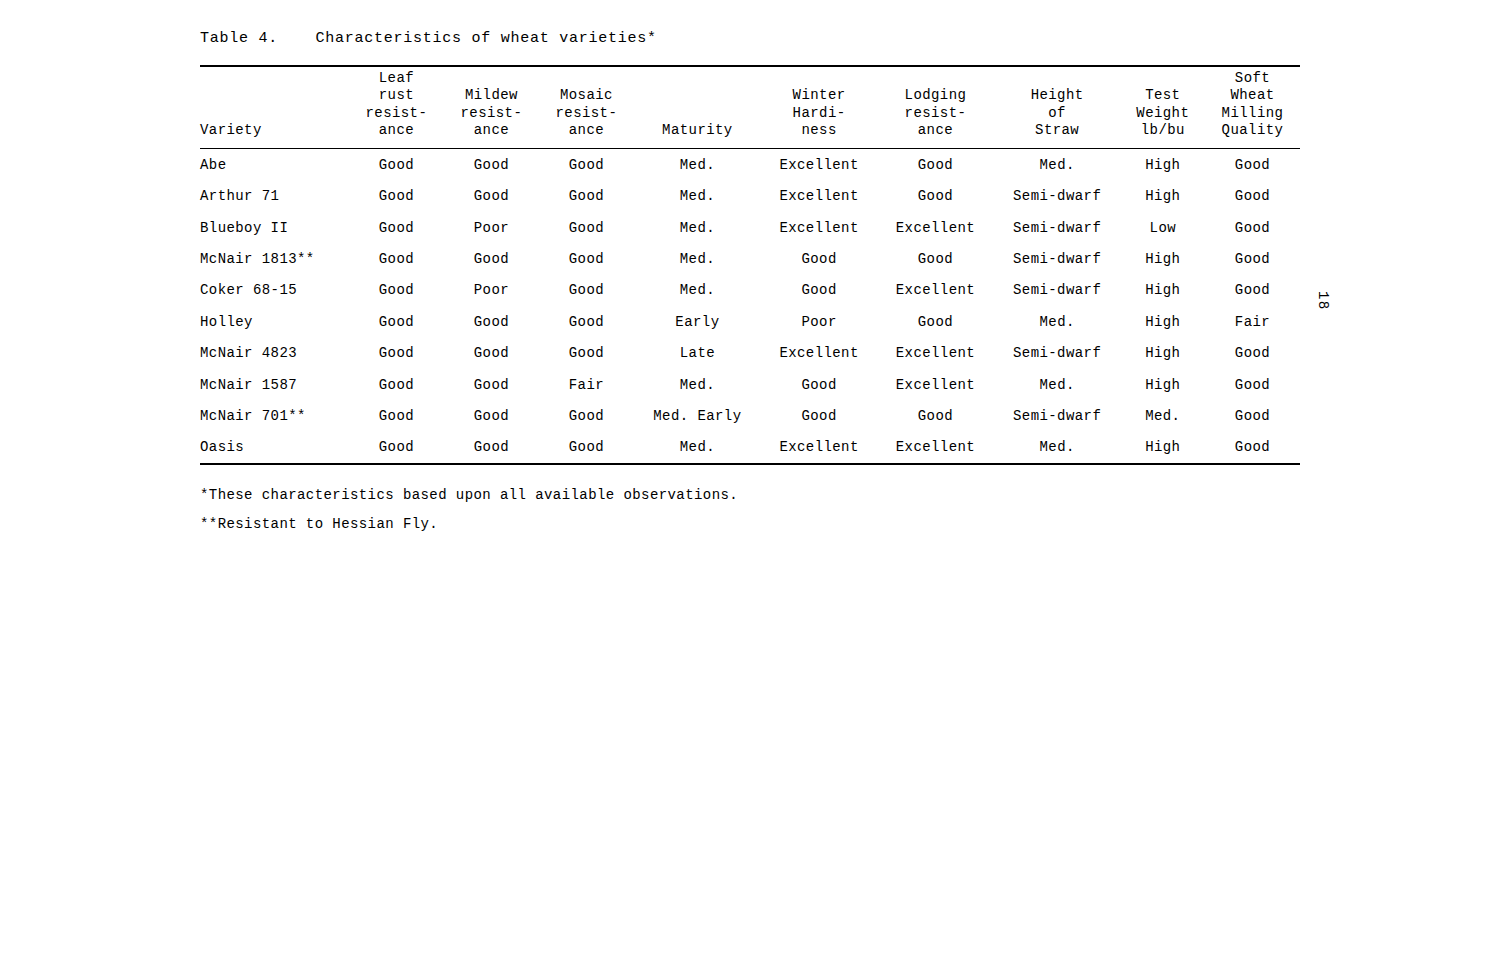Table 4. Characteristics of wheat varieties*
| Variety | Leaf rust resist- ance | Mildew resist- ance | Mosaic resist- ance | Maturity | Winter Hardi- ness | Lodging resist- ance | Height of Straw | Test Weight lb/bu | Soft Wheat Milling Quality |
| --- | --- | --- | --- | --- | --- | --- | --- | --- | --- |
| Abe | Good | Good | Good | Med. | Excellent | Good | Med. | High | Good |
| Arthur 71 | Good | Good | Good | Med. | Excellent | Good | Semi-dwarf | High | Good |
| Blueboy II | Good | Poor | Good | Med. | Excellent | Excellent | Semi-dwarf | Low | Good |
| McNair 1813** | Good | Good | Good | Med. | Good | Good | Semi-dwarf | High | Good |
| Coker 68-15 | Good | Poor | Good | Med. | Good | Excellent | Semi-dwarf | High | Good |
| Holley | Good | Good | Good | Early | Poor | Good | Med. | High | Fair |
| McNair 4823 | Good | Good | Good | Late | Excellent | Excellent | Semi-dwarf | High | Good |
| McNair 1587 | Good | Good | Fair | Med. | Good | Excellent | Med. | High | Good |
| McNair 701** | Good | Good | Good | Med. Early | Good | Good | Semi-dwarf | Med. | Good |
| Oasis | Good | Good | Good | Med. | Excellent | Excellent | Med. | High | Good |
*These characteristics based upon all available observations.
**Resistant to Hessian Fly.
18